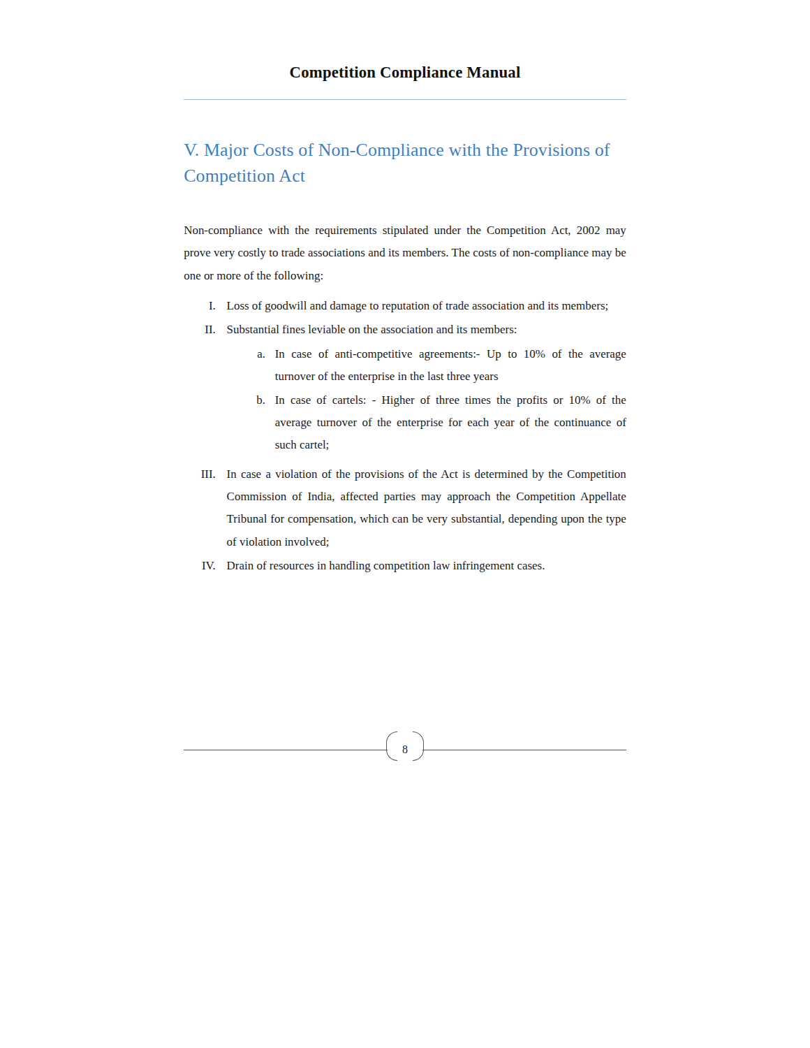Competition Compliance Manual
V. Major Costs of Non-Compliance with the Provisions of Competition Act
Non-compliance with the requirements stipulated under the Competition Act, 2002 may prove very costly to trade associations and its members. The costs of non-compliance may be one or more of the following:
Loss of goodwill and damage to reputation of trade association and its members;
Substantial fines leviable on the association and its members:
In case of anti-competitive agreements:- Up to 10% of the average turnover of the enterprise in the last three years
In case of cartels: - Higher of three times the profits or 10% of the average turnover of the enterprise for each year of the continuance of such cartel;
In case a violation of the provisions of the Act is determined by the Competition Commission of India, affected parties may approach the Competition Appellate Tribunal for compensation, which can be very substantial, depending upon the type of violation involved;
Drain of resources in handling competition law infringement cases.
8